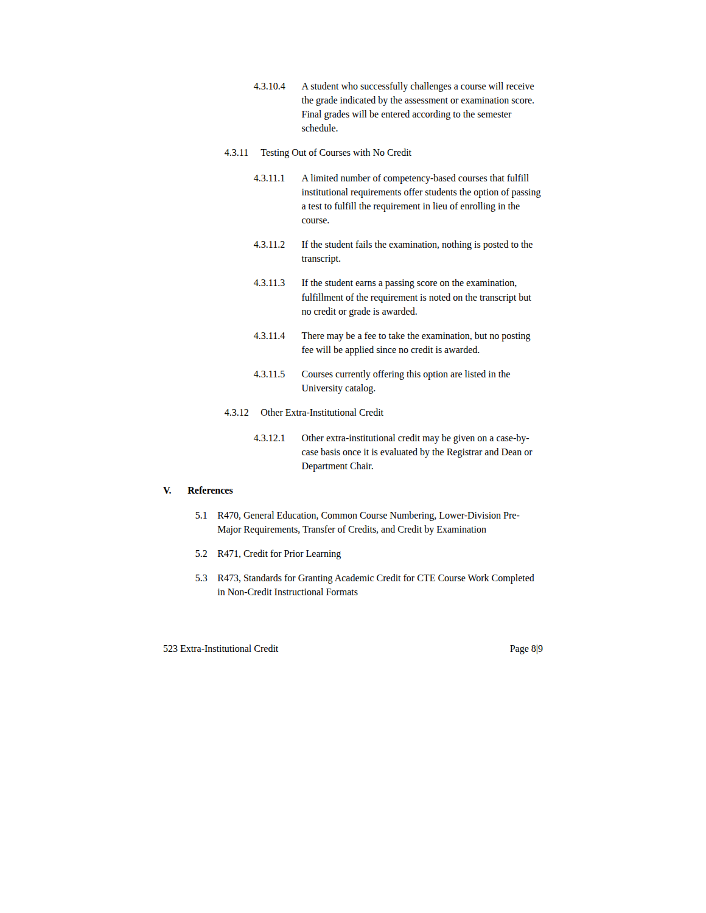4.3.10.4
A student who successfully challenges a course will receive the grade indicated by the assessment or examination score. Final grades will be entered according to the semester schedule.
4.3.11
Testing Out of Courses with No Credit
4.3.11.1
A limited number of competency-based courses that fulfill institutional requirements offer students the option of passing a test to fulfill the requirement in lieu of enrolling in the course.
4.3.11.2
If the student fails the examination, nothing is posted to the transcript.
4.3.11.3
If the student earns a passing score on the examination, fulfillment of the requirement is noted on the transcript but no credit or grade is awarded.
4.3.11.4
There may be a fee to take the examination, but no posting fee will be applied since no credit is awarded.
4.3.11.5
Courses currently offering this option are listed in the University catalog.
4.3.12
Other Extra-Institutional Credit
4.3.12.1
Other extra-institutional credit may be given on a case-by-case basis once it is evaluated by the Registrar and Dean or Department Chair.
V.
References
5.1
R470, General Education, Common Course Numbering, Lower-Division Pre-Major Requirements, Transfer of Credits, and Credit by Examination
5.2
R471, Credit for Prior Learning
5.3
R473, Standards for Granting Academic Credit for CTE Course Work Completed in Non-Credit Instructional Formats
523 Extra-Institutional Credit
Page 8|9